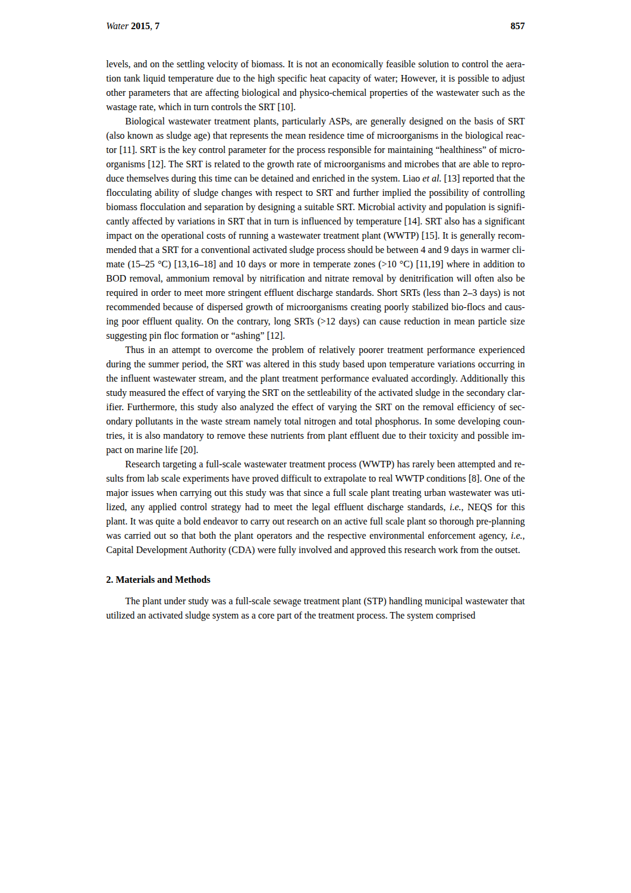Water 2015, 7
857
levels, and on the settling velocity of biomass. It is not an economically feasible solution to control the aeration tank liquid temperature due to the high specific heat capacity of water; However, it is possible to adjust other parameters that are affecting biological and physico-chemical properties of the wastewater such as the wastage rate, which in turn controls the SRT [10].
Biological wastewater treatment plants, particularly ASPs, are generally designed on the basis of SRT (also known as sludge age) that represents the mean residence time of microorganisms in the biological reactor [11]. SRT is the key control parameter for the process responsible for maintaining “healthiness” of microorganisms [12]. The SRT is related to the growth rate of microorganisms and microbes that are able to reproduce themselves during this time can be detained and enriched in the system. Liao et al. [13] reported that the flocculating ability of sludge changes with respect to SRT and further implied the possibility of controlling biomass flocculation and separation by designing a suitable SRT. Microbial activity and population is significantly affected by variations in SRT that in turn is influenced by temperature [14]. SRT also has a significant impact on the operational costs of running a wastewater treatment plant (WWTP) [15]. It is generally recommended that a SRT for a conventional activated sludge process should be between 4 and 9 days in warmer climate (15–25 °C) [13,16–18] and 10 days or more in temperate zones (>10 °C) [11,19] where in addition to BOD removal, ammonium removal by nitrification and nitrate removal by denitrification will often also be required in order to meet more stringent effluent discharge standards. Short SRTs (less than 2–3 days) is not recommended because of dispersed growth of microorganisms creating poorly stabilized bio-flocs and causing poor effluent quality. On the contrary, long SRTs (>12 days) can cause reduction in mean particle size suggesting pin floc formation or “ashing” [12].
Thus in an attempt to overcome the problem of relatively poorer treatment performance experienced during the summer period, the SRT was altered in this study based upon temperature variations occurring in the influent wastewater stream, and the plant treatment performance evaluated accordingly. Additionally this study measured the effect of varying the SRT on the settleability of the activated sludge in the secondary clarifier. Furthermore, this study also analyzed the effect of varying the SRT on the removal efficiency of secondary pollutants in the waste stream namely total nitrogen and total phosphorus. In some developing countries, it is also mandatory to remove these nutrients from plant effluent due to their toxicity and possible impact on marine life [20].
Research targeting a full-scale wastewater treatment process (WWTP) has rarely been attempted and results from lab scale experiments have proved difficult to extrapolate to real WWTP conditions [8]. One of the major issues when carrying out this study was that since a full scale plant treating urban wastewater was utilized, any applied control strategy had to meet the legal effluent discharge standards, i.e., NEQS for this plant. It was quite a bold endeavor to carry out research on an active full scale plant so thorough pre-planning was carried out so that both the plant operators and the respective environmental enforcement agency, i.e., Capital Development Authority (CDA) were fully involved and approved this research work from the outset.
2. Materials and Methods
The plant under study was a full-scale sewage treatment plant (STP) handling municipal wastewater that utilized an activated sludge system as a core part of the treatment process. The system comprised